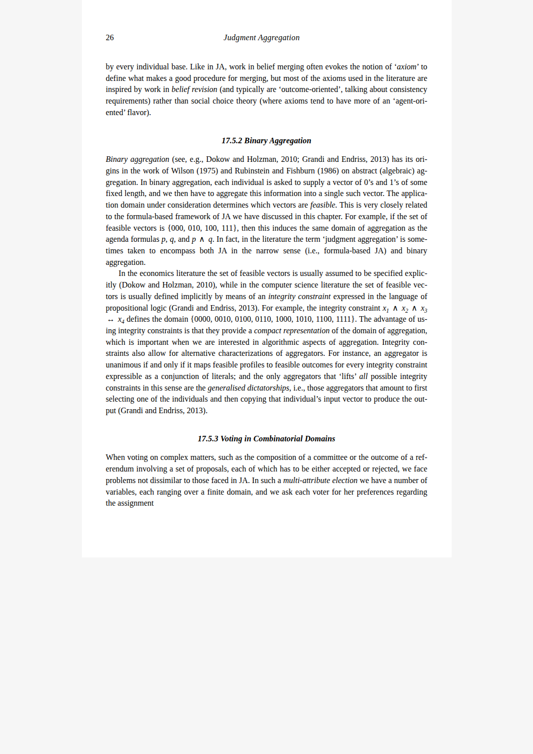26 Judgment Aggregation
by every individual base. Like in JA, work in belief merging often evokes the notion of ‘axiom’ to define what makes a good procedure for merging, but most of the axioms used in the literature are inspired by work in belief revision (and typically are ‘outcome-oriented’, talking about consistency requirements) rather than social choice theory (where axioms tend to have more of an ‘agent-oriented’ flavor).
17.5.2 Binary Aggregation
Binary aggregation (see, e.g., Dokow and Holzman, 2010; Grandi and Endriss, 2013) has its origins in the work of Wilson (1975) and Rubinstein and Fishburn (1986) on abstract (algebraic) aggregation. In binary aggregation, each individual is asked to supply a vector of 0’s and 1’s of some fixed length, and we then have to aggregate this information into a single such vector. The application domain under consideration determines which vectors are feasible. This is very closely related to the formula-based framework of JA we have discussed in this chapter. For example, if the set of feasible vectors is {000, 010, 100, 111}, then this induces the same domain of aggregation as the agenda formulas p, q, and p ∧ q. In fact, in the literature the term ‘judgment aggregation’ is sometimes taken to encompass both JA in the narrow sense (i.e., formula-based JA) and binary aggregation.
In the economics literature the set of feasible vectors is usually assumed to be specified explicitly (Dokow and Holzman, 2010), while in the computer science literature the set of feasible vectors is usually defined implicitly by means of an integrity constraint expressed in the language of propositional logic (Grandi and Endriss, 2013). For example, the integrity constraint x1 ∧ x2 ∧ x3 ↔ x4 defines the domain {0000, 0010, 0100, 0110, 1000, 1010, 1100, 1111}. The advantage of using integrity constraints is that they provide a compact representation of the domain of aggregation, which is important when we are interested in algorithmic aspects of aggregation. Integrity constraints also allow for alternative characterizations of aggregators. For instance, an aggregator is unanimous if and only if it maps feasible profiles to feasible outcomes for every integrity constraint expressible as a conjunction of literals; and the only aggregators that ‘lifts’ all possible integrity constraints in this sense are the generalised dictatorships, i.e., those aggregators that amount to first selecting one of the individuals and then copying that individual’s input vector to produce the output (Grandi and Endriss, 2013).
17.5.3 Voting in Combinatorial Domains
When voting on complex matters, such as the composition of a committee or the outcome of a referendum involving a set of proposals, each of which has to be either accepted or rejected, we face problems not dissimilar to those faced in JA. In such a multi-attribute election we have a number of variables, each ranging over a finite domain, and we ask each voter for her preferences regarding the assignment